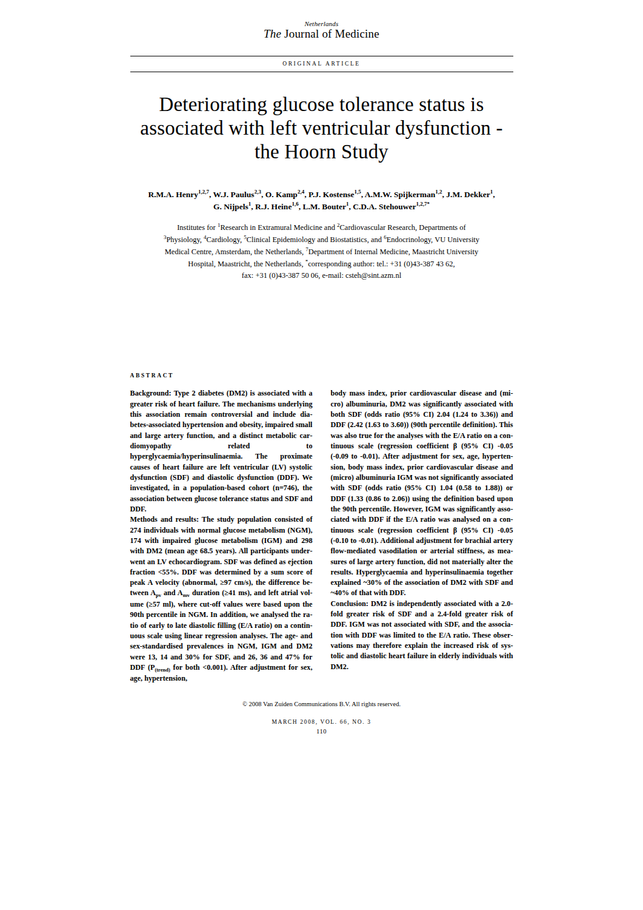Netherlands
The Journal of Medicine
original article
Deteriorating glucose tolerance status is
associated with left ventricular dysfunction -
the Hoorn Study
R.M.A. Henry1,2,7, W.J. Paulus2,3, O. Kamp2,4, P.J. Kostense1,5, A.M.W. Spijkerman1,2, J.M. Dekker1,
G. Nijpels1, R.J. Heine1,6, L.M. Bouter1, C.D.A. Stehouwer1,2,7*
Institutes for 1Research in Extramural Medicine and 2Cardiovascular Research, Departments of
3Physiology, 4Cardiology, 5Clinical Epidemiology and Biostatistics, and 6Endocrinology, VU University
Medical Centre, Amsterdam, the Netherlands, 7Department of Internal Medicine, Maastricht University
Hospital, Maastricht, the Netherlands, *corresponding author: tel.: +31 (0)43-387 43 62,
fax: +31 (0)43-387 50 06, e-mail: csteh@sint.azm.nl
abstract
Background: Type 2 diabetes (DM2) is associated with a greater risk of heart failure. The mechanisms underlying this association remain controversial and include diabetes-associated hypertension and obesity, impaired small and large artery function, and a distinct metabolic cardiomyopathy related to hyperglycaemia/hyperinsulinaemia. The proximate causes of heart failure are left ventricular (LV) systolic dysfunction (SDF) and diastolic dysfunction (DDF). We investigated, in a population-based cohort (n=746), the association between glucose tolerance status and SDF and DDF.
Methods and results: The study population consisted of 274 individuals with normal glucose metabolism (NGM), 174 with impaired glucose metabolism (IGM) and 298 with DM2 (mean age 68.5 years). All participants underwent an LV echocardiogram. SDF was defined as ejection fraction <55%. DDF was determined by a sum score of peak A velocity (abnormal, ≥97 cm/s), the difference between Apv and Amv duration (≥41 ms), and left atrial volume (≥57 ml), where cut-off values were based upon the 90th percentile in NGM. In addition, we analysed the ratio of early to late diastolic filling (E/A ratio) on a continuous scale using linear regression analyses. The age- and sex-standardised prevalences in NGM, IGM and DM2 were 13, 14 and 30% for SDF, and 26, 36 and 47% for DDF (P(trend) for both <0.001). After adjustment for sex, age, hypertension,
body mass index, prior cardiovascular disease and (micro) albuminuria, DM2 was significantly associated with both SDF (odds ratio (95% CI) 2.04 (1.24 to 3.36)) and DDF (2.42 (1.63 to 3.60)) (90th percentile definition). This was also true for the analyses with the E/A ratio on a continuous scale (regression coefficient β (95% CI) -0.05 (-0.09 to -0.01). After adjustment for sex, age, hypertension, body mass index, prior cardiovascular disease and (micro) albuminuria IGM was not significantly associated with SDF (odds ratio (95% CI) 1.04 (0.58 to 1.88)) or DDF (1.33 (0.86 to 2.06)) using the definition based upon the 90th percentile. However, IGM was significantly associated with DDF if the E/A ratio was analysed on a continuous scale (regression coefficient β (95% CI) -0.05 (-0.10 to -0.01). Additional adjustment for brachial artery flow-mediated vasodilation or arterial stiffness, as measures of large artery function, did not materially alter the results. Hyperglycaemia and hyperinsulinaemia together explained ~30% of the association of DM2 with SDF and ~40% of that with DDF.
Conclusion: DM2 is independently associated with a 2.0-fold greater risk of SDF and a 2.4-fold greater risk of DDF. IGM was not associated with SDF, and the association with DDF was limited to the E/A ratio. These observations may therefore explain the increased risk of systolic and diastolic heart failure in elderly individuals with DM2.
© 2008 Van Zuiden Communications B.V. All rights reserved.
march 2008, vol. 66, no. 3
110